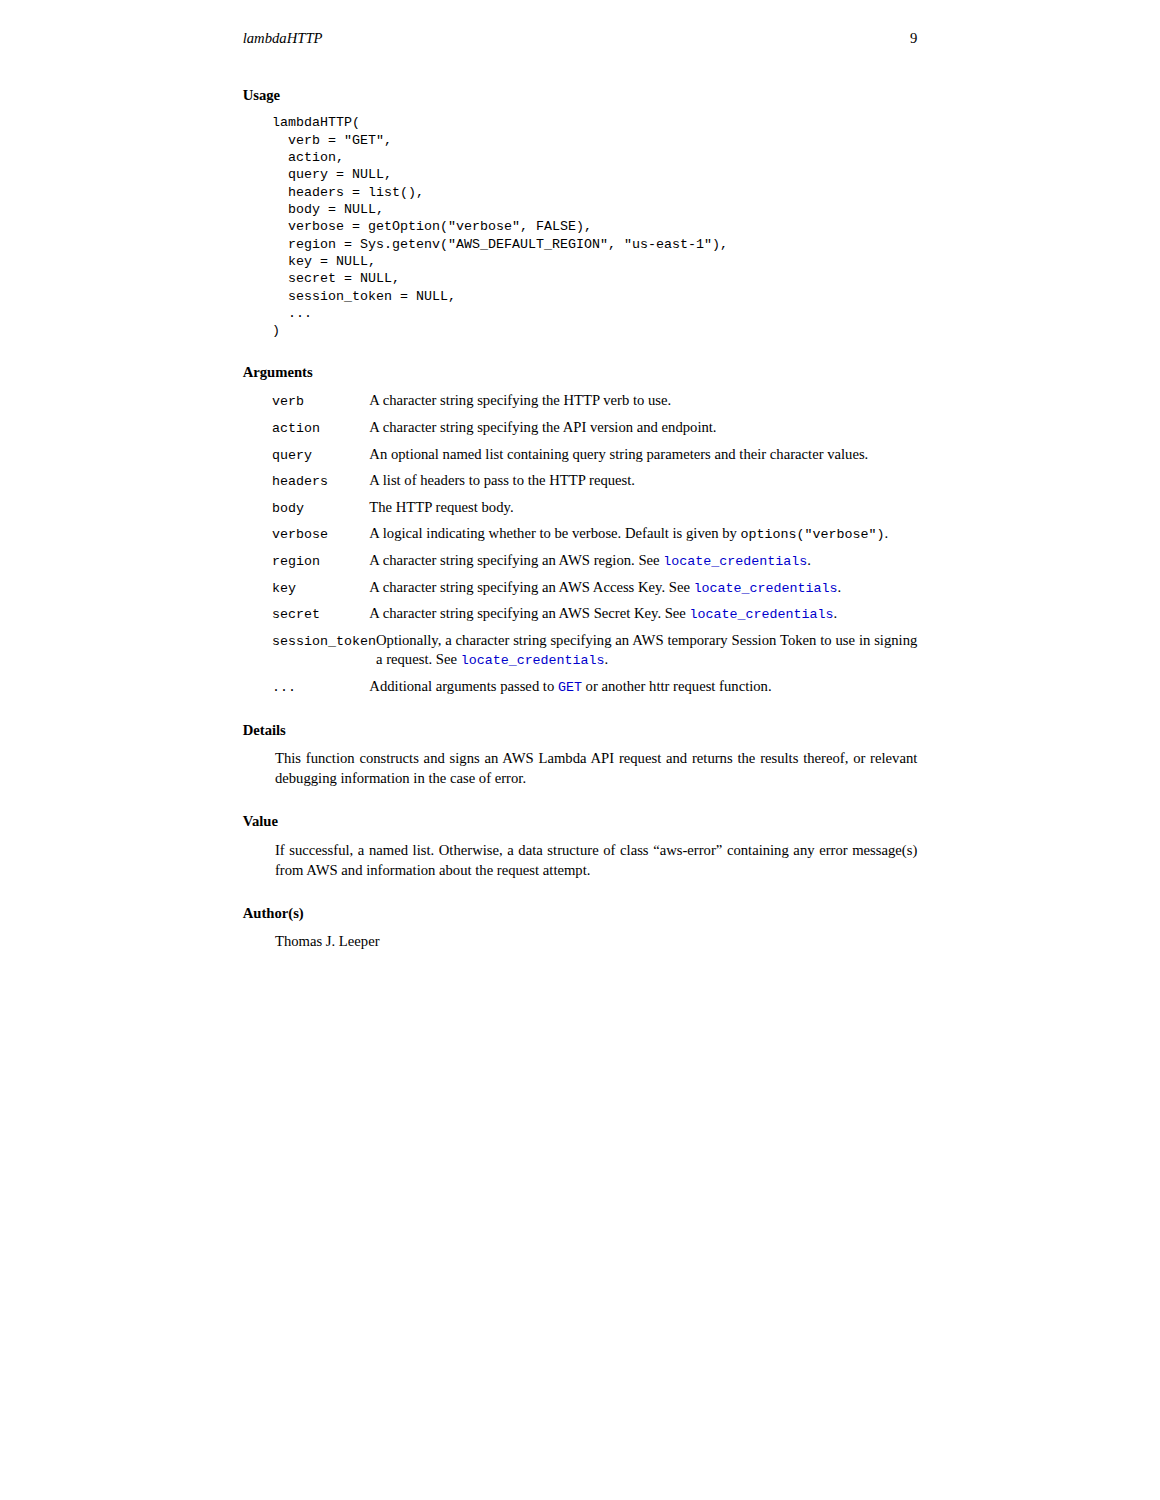lambdaHTTP 9
Usage
lambdaHTTP(
  verb = "GET",
  action,
  query = NULL,
  headers = list(),
  body = NULL,
  verbose = getOption("verbose", FALSE),
  region = Sys.getenv("AWS_DEFAULT_REGION", "us-east-1"),
  key = NULL,
  secret = NULL,
  session_token = NULL,
  ...
)
Arguments
verb
A character string specifying the HTTP verb to use.
action
A character string specifying the API version and endpoint.
query
An optional named list containing query string parameters and their character values.
headers
A list of headers to pass to the HTTP request.
body
The HTTP request body.
verbose
A logical indicating whether to be verbose. Default is given by options("verbose").
region
A character string specifying an AWS region. See locate_credentials.
key
A character string specifying an AWS Access Key. See locate_credentials.
secret
A character string specifying an AWS Secret Key. See locate_credentials.
session_token
Optionally, a character string specifying an AWS temporary Session Token to use in signing a request. See locate_credentials.
...
Additional arguments passed to GET or another httr request function.
Details
This function constructs and signs an AWS Lambda API request and returns the results thereof, or relevant debugging information in the case of error.
Value
If successful, a named list. Otherwise, a data structure of class “aws-error” containing any error message(s) from AWS and information about the request attempt.
Author(s)
Thomas J. Leeper